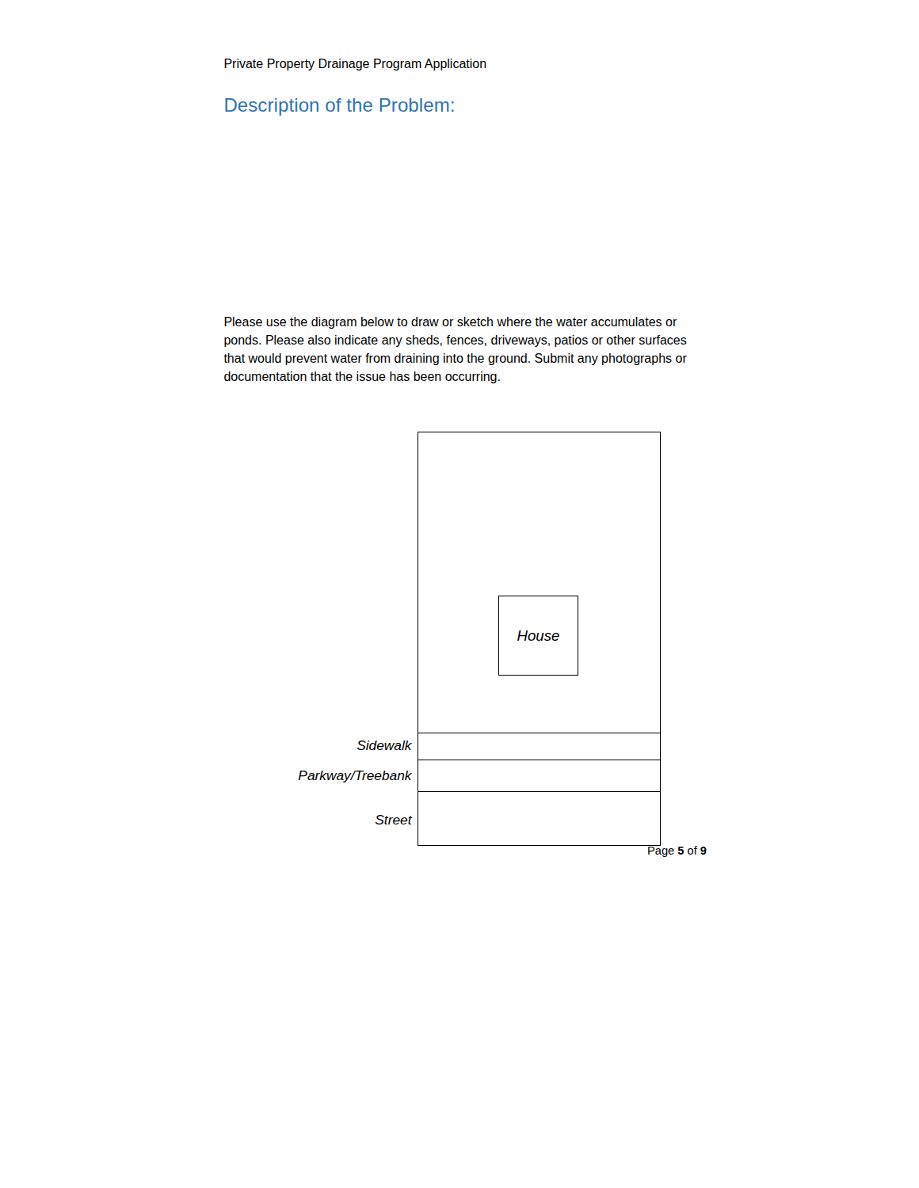Private Property Drainage Program Application
Description of the Problem:
Please use the diagram below to draw or sketch where the water accumulates or ponds. Please also indicate any sheds, fences, driveways, patios or other surfaces that would prevent water from draining into the ground. Submit any photographs or documentation that the issue has been occurring.
House
Sidewalk
Parkway/Treebank
Street
Page 5 of 9